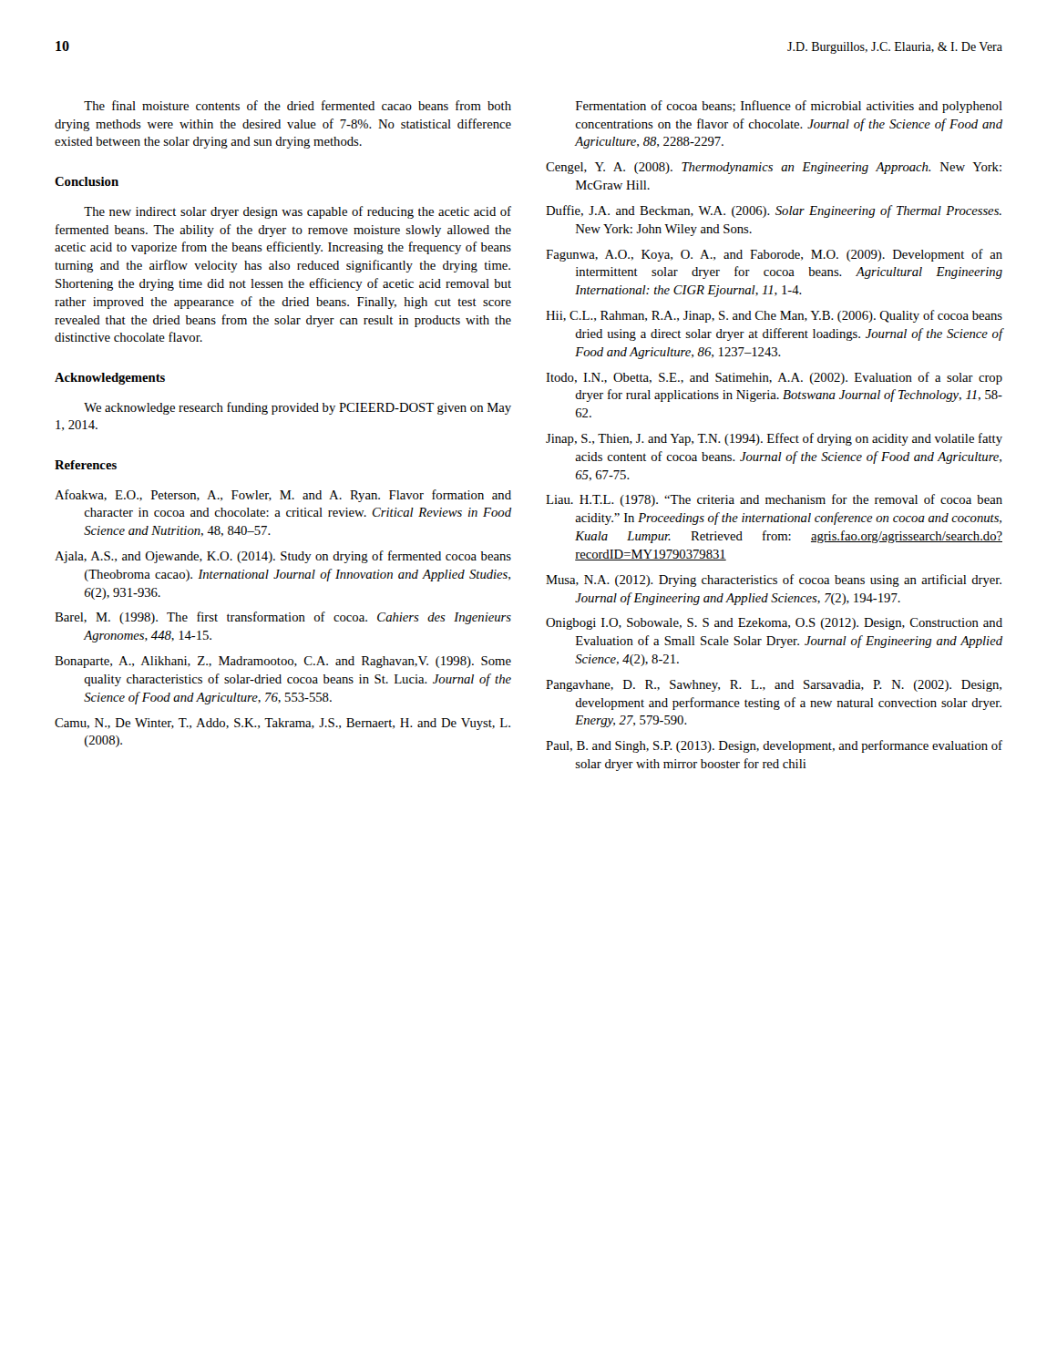10 J.D. Burguillos, J.C. Elauria, & I. De Vera
The final moisture contents of the dried fermented cacao beans from both drying methods were within the desired value of 7-8%. No statistical difference existed between the solar drying and sun drying methods.
Conclusion
The new indirect solar dryer design was capable of reducing the acetic acid of fermented beans. The ability of the dryer to remove moisture slowly allowed the acetic acid to vaporize from the beans efficiently. Increasing the frequency of beans turning and the airflow velocity has also reduced significantly the drying time. Shortening the drying time did not lessen the efficiency of acetic acid removal but rather improved the appearance of the dried beans. Finally, high cut test score revealed that the dried beans from the solar dryer can result in products with the distinctive chocolate flavor.
Acknowledgements
We acknowledge research funding provided by PCIEERD-DOST given on May 1, 2014.
References
Afoakwa, E.O., Peterson, A., Fowler, M. and A. Ryan. Flavor formation and character in cocoa and chocolate: a critical review. Critical Reviews in Food Science and Nutrition, 48, 840–57.
Ajala, A.S., and Ojewande, K.O. (2014). Study on drying of fermented cocoa beans (Theobroma cacao). International Journal of Innovation and Applied Studies, 6(2), 931-936.
Barel, M. (1998). The first transformation of cocoa. Cahiers des Ingenieurs Agronomes, 448, 14-15.
Bonaparte, A., Alikhani, Z., Madramootoo, C.A. and Raghavan,V. (1998). Some quality characteristics of solar-dried cocoa beans in St. Lucia. Journal of the Science of Food and Agriculture, 76, 553-558.
Camu, N., De Winter, T., Addo, S.K., Takrama, J.S., Bernaert, H. and De Vuyst, L. (2008).
Fermentation of cocoa beans; Influence of microbial activities and polyphenol concentrations on the flavor of chocolate. Journal of the Science of Food and Agriculture, 88, 2288-2297.
Cengel, Y. A. (2008). Thermodynamics an Engineering Approach. New York: McGraw Hill.
Duffie, J.A. and Beckman, W.A. (2006). Solar Engineering of Thermal Processes. New York: John Wiley and Sons.
Fagunwa, A.O., Koya, O. A., and Faborode, M.O. (2009). Development of an intermittent solar dryer for cocoa beans. Agricultural Engineering International: the CIGR Ejournal, 11, 1-4.
Hii, C.L., Rahman, R.A., Jinap, S. and Che Man, Y.B. (2006). Quality of cocoa beans dried using a direct solar dryer at different loadings. Journal of the Science of Food and Agriculture, 86, 1237–1243.
Itodo, I.N., Obetta, S.E., and Satimehin, A.A. (2002). Evaluation of a solar crop dryer for rural applications in Nigeria. Botswana Journal of Technology, 11, 58-62.
Jinap, S., Thien, J. and Yap, T.N. (1994). Effect of drying on acidity and volatile fatty acids content of cocoa beans. Journal of the Science of Food and Agriculture, 65, 67-75.
Liau. H.T.L. (1978). “The criteria and mechanism for the removal of cocoa bean acidity.” In Proceedings of the international conference on cocoa and coconuts, Kuala Lumpur. Retrieved from: agris.fao.org/agrissearch/search.do?recordID=MY19790379831
Musa, N.A. (2012). Drying characteristics of cocoa beans using an artificial dryer. Journal of Engineering and Applied Sciences, 7(2), 194-197.
Onigbogi I.O, Sobowale, S. S and Ezekoma, O.S (2012). Design, Construction and Evaluation of a Small Scale Solar Dryer. Journal of Engineering and Applied Science, 4(2), 8-21.
Pangavhane, D. R., Sawhney, R. L., and Sarsavadia, P. N. (2002). Design, development and performance testing of a new natural convection solar dryer. Energy, 27, 579-590.
Paul, B. and Singh, S.P. (2013). Design, development, and performance evaluation of solar dryer with mirror booster for red chili